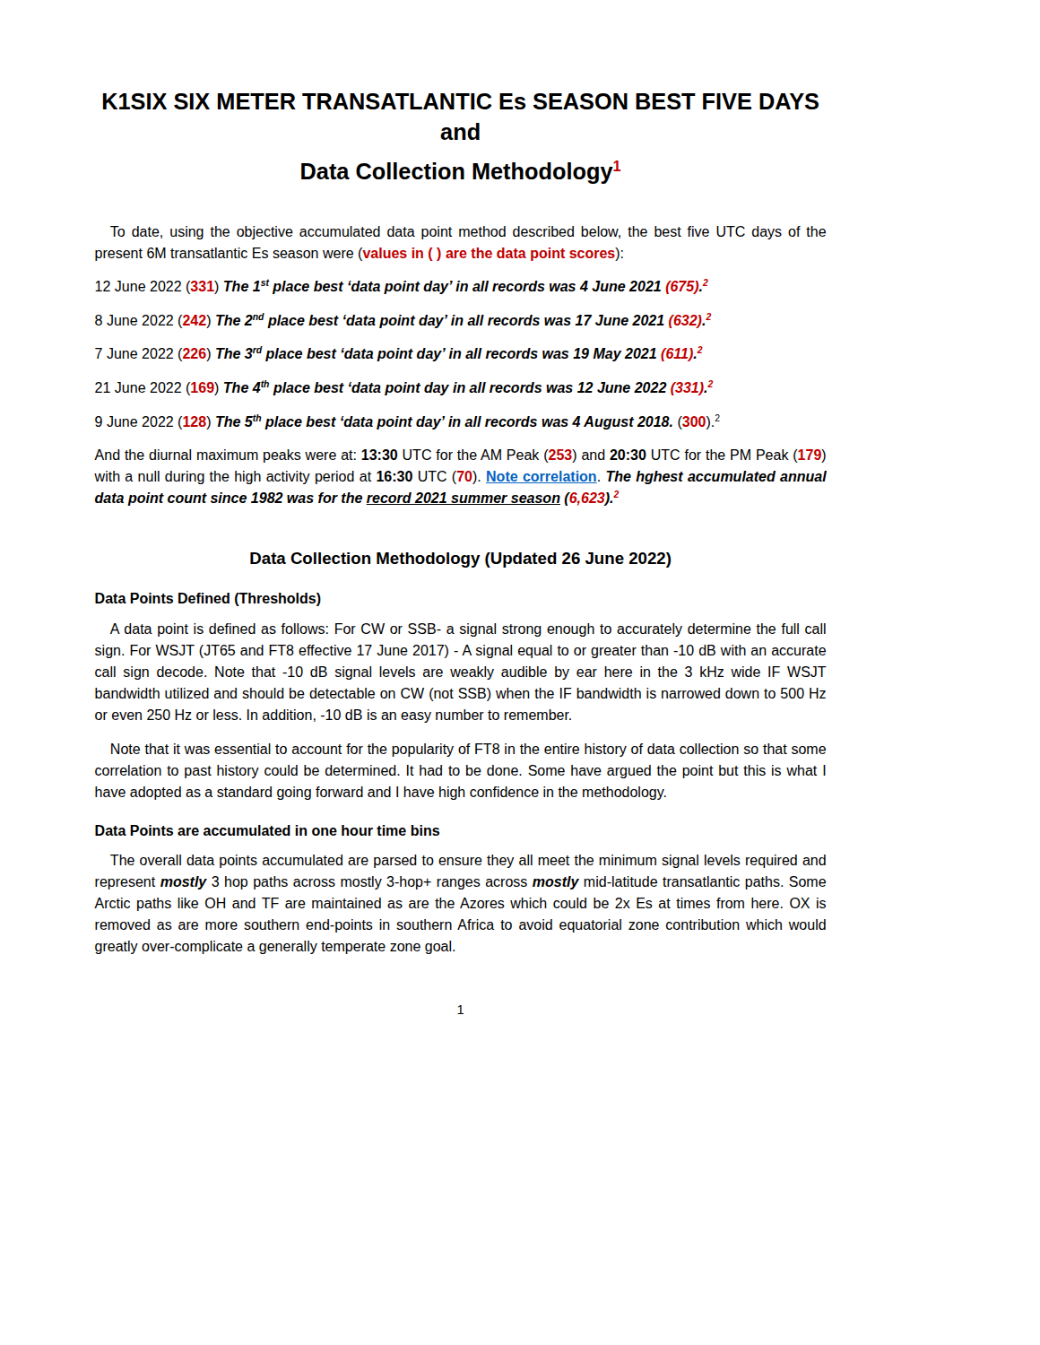K1SIX SIX METER TRANSATLANTIC Es SEASON BEST FIVE DAYSand
Data Collection Methodology1
To date, using the objective accumulated data point method described below, the best five UTC days of the present 6M transatlantic Es season were (values in ( ) are the data point scores):
12 June 2022 (331) The 1st place best ‘data point day’ in all records was 4 June 2021 (675).2
8 June 2022 (242) The 2nd place best ‘data point day’ in all records was 17 June 2021 (632).2
7 June 2022 (226) The 3rd place best ‘data point day’ in all records was 19 May 2021 (611).2
21 June 2022 (169) The 4th place best ‘data point day in all records was 12 June 2022 (331).2
9 June 2022 (128) The 5th place best ‘data point day’ in all records was 4 August 2018. (300).2
And the diurnal maximum peaks were at: 13:30 UTC for the AM Peak (253) and 20:30 UTC for the PM Peak (179) with a null during the high activity period at 16:30 UTC (70). Note correlation. The hghest accumulated annual data point count since 1982 was for the record 2021 summer season (6,623).2
Data Collection Methodology (Updated 26 June 2022)
Data Points Defined (Thresholds)
A data point is defined as follows: For CW or SSB- a signal strong enough to accurately determine the full call sign. For WSJT (JT65 and FT8 effective 17 June 2017) - A signal equal to or greater than -10 dB with an accurate call sign decode. Note that -10 dB signal levels are weakly audible by ear here in the 3 kHz wide IF WSJT bandwidth utilized and should be detectable on CW (not SSB) when the IF bandwidth is narrowed down to 500 Hz or even 250 Hz or less. In addition, -10 dB is an easy number to remember.
Note that it was essential to account for the popularity of FT8 in the entire history of data collection so that some correlation to past history could be determined. It had to be done. Some have argued the point but this is what I have adopted as a standard going forward and I have high confidence in the methodology.
Data Points are accumulated in one hour time bins
The overall data points accumulated are parsed to ensure they all meet the minimum signal levels required and represent mostly 3 hop paths across mostly 3-hop+ ranges across mostly mid-latitude transatlantic paths. Some Arctic paths like OH and TF are maintained as are the Azores which could be 2x Es at times from here. OX is removed as are more southern end-points in southern Africa to avoid equatorial zone contribution which would greatly over-complicate a generally temperate zone goal.
1